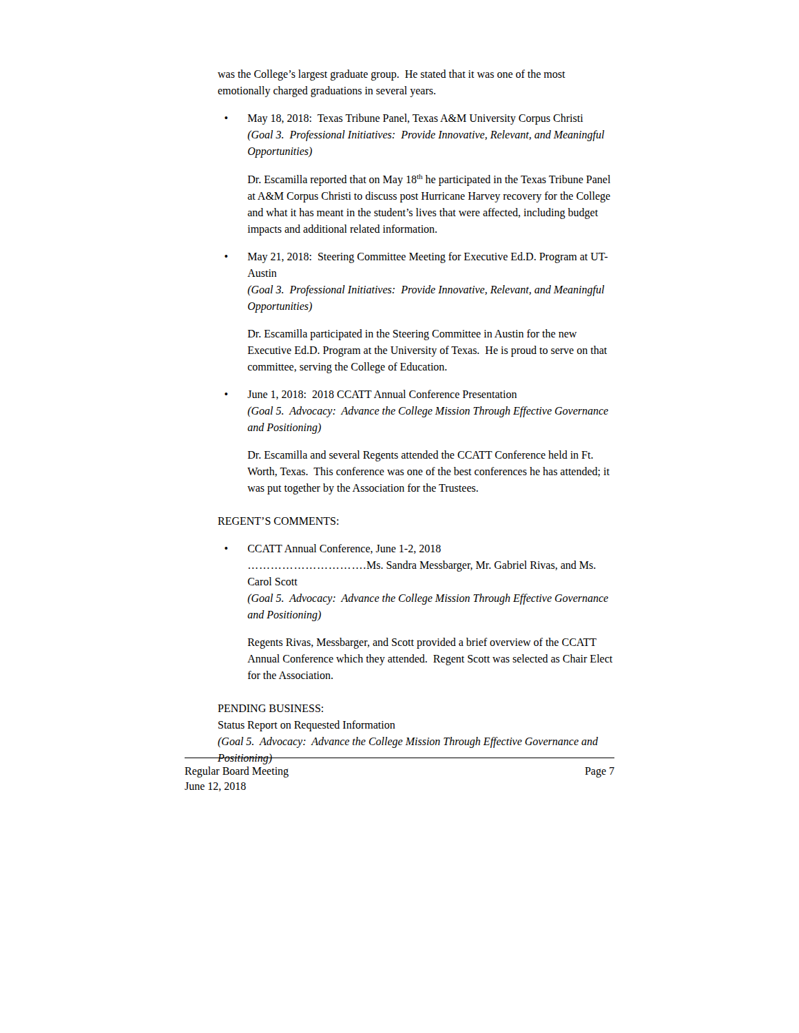was the College’s largest graduate group. He stated that it was one of the most emotionally charged graduations in several years.
May 18, 2018: Texas Tribune Panel, Texas A&M University Corpus Christi
(Goal 3. Professional Initiatives: Provide Innovative, Relevant, and Meaningful Opportunities)
Dr. Escamilla reported that on May 18th he participated in the Texas Tribune Panel at A&M Corpus Christi to discuss post Hurricane Harvey recovery for the College and what it has meant in the student’s lives that were affected, including budget impacts and additional related information.
May 21, 2018: Steering Committee Meeting for Executive Ed.D. Program at UT-Austin
(Goal 3. Professional Initiatives: Provide Innovative, Relevant, and Meaningful Opportunities)
Dr. Escamilla participated in the Steering Committee in Austin for the new Executive Ed.D. Program at the University of Texas. He is proud to serve on that committee, serving the College of Education.
June 1, 2018: 2018 CCATT Annual Conference Presentation
(Goal 5. Advocacy: Advance the College Mission Through Effective Governance and Positioning)
Dr. Escamilla and several Regents attended the CCATT Conference held in Ft. Worth, Texas. This conference was one of the best conferences he has attended; it was put together by the Association for the Trustees.
REGENT’S COMMENTS:
CCATT Annual Conference, June 1-2, 2018
…………………………. Ms. Sandra Messbarger, Mr. Gabriel Rivas, and Ms. Carol Scott
(Goal 5. Advocacy: Advance the College Mission Through Effective Governance and Positioning)
Regents Rivas, Messbarger, and Scott provided a brief overview of the CCATT Annual Conference which they attended. Regent Scott was selected as Chair Elect for the Association.
PENDING BUSINESS:
Status Report on Requested Information
(Goal 5. Advocacy: Advance the College Mission Through Effective Governance and Positioning)
Regular Board Meeting
June 12, 2018
Page 7